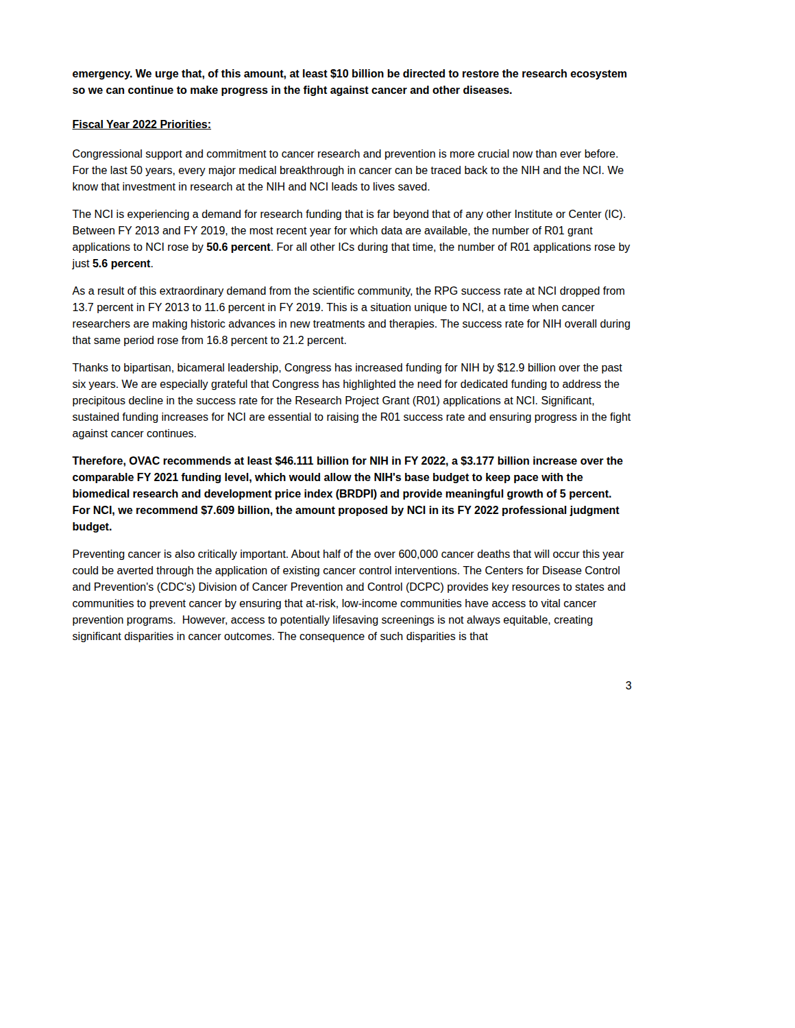emergency. We urge that, of this amount, at least $10 billion be directed to restore the research ecosystem so we can continue to make progress in the fight against cancer and other diseases.
Fiscal Year 2022 Priorities:
Congressional support and commitment to cancer research and prevention is more crucial now than ever before. For the last 50 years, every major medical breakthrough in cancer can be traced back to the NIH and the NCI. We know that investment in research at the NIH and NCI leads to lives saved.
The NCI is experiencing a demand for research funding that is far beyond that of any other Institute or Center (IC). Between FY 2013 and FY 2019, the most recent year for which data are available, the number of R01 grant applications to NCI rose by 50.6 percent. For all other ICs during that time, the number of R01 applications rose by just 5.6 percent.
As a result of this extraordinary demand from the scientific community, the RPG success rate at NCI dropped from 13.7 percent in FY 2013 to 11.6 percent in FY 2019. This is a situation unique to NCI, at a time when cancer researchers are making historic advances in new treatments and therapies. The success rate for NIH overall during that same period rose from 16.8 percent to 21.2 percent.
Thanks to bipartisan, bicameral leadership, Congress has increased funding for NIH by $12.9 billion over the past six years. We are especially grateful that Congress has highlighted the need for dedicated funding to address the precipitous decline in the success rate for the Research Project Grant (R01) applications at NCI. Significant, sustained funding increases for NCI are essential to raising the R01 success rate and ensuring progress in the fight against cancer continues.
Therefore, OVAC recommends at least $46.111 billion for NIH in FY 2022, a $3.177 billion increase over the comparable FY 2021 funding level, which would allow the NIH's base budget to keep pace with the biomedical research and development price index (BRDPI) and provide meaningful growth of 5 percent. For NCI, we recommend $7.609 billion, the amount proposed by NCI in its FY 2022 professional judgment budget.
Preventing cancer is also critically important. About half of the over 600,000 cancer deaths that will occur this year could be averted through the application of existing cancer control interventions. The Centers for Disease Control and Prevention's (CDC's) Division of Cancer Prevention and Control (DCPC) provides key resources to states and communities to prevent cancer by ensuring that at-risk, low-income communities have access to vital cancer prevention programs. However, access to potentially lifesaving screenings is not always equitable, creating significant disparities in cancer outcomes. The consequence of such disparities is that
3